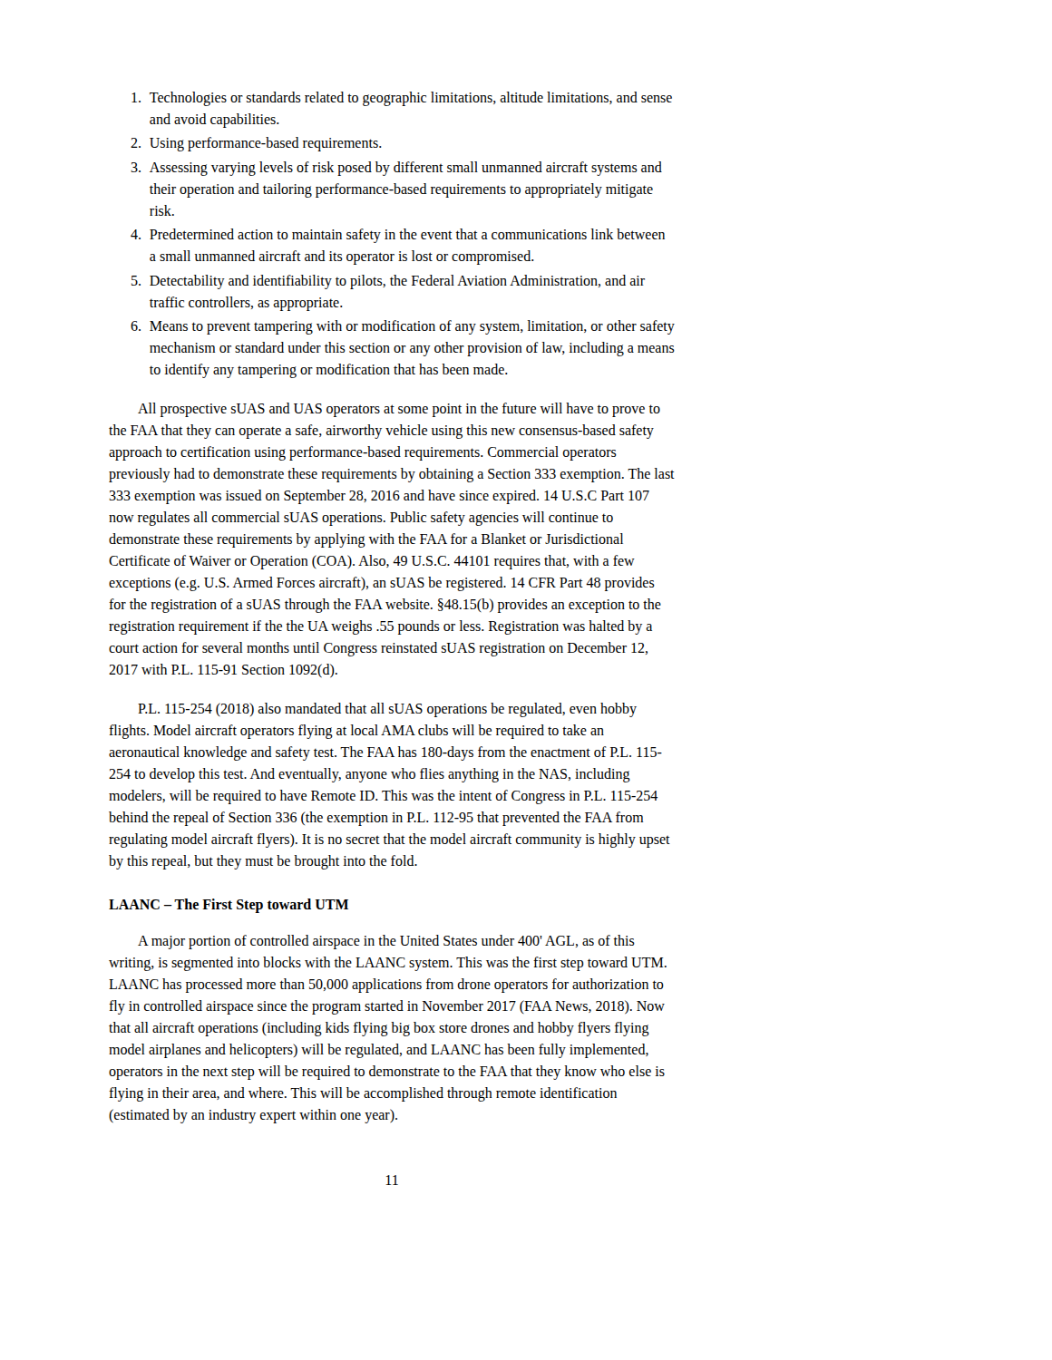Technologies or standards related to geographic limitations, altitude limitations, and sense and avoid capabilities.
Using performance-based requirements.
Assessing varying levels of risk posed by different small unmanned aircraft systems and their operation and tailoring performance-based requirements to appropriately mitigate risk.
Predetermined action to maintain safety in the event that a communications link between a small unmanned aircraft and its operator is lost or compromised.
Detectability and identifiability to pilots, the Federal Aviation Administration, and air traffic controllers, as appropriate.
Means to prevent tampering with or modification of any system, limitation, or other safety mechanism or standard under this section or any other provision of law, including a means to identify any tampering or modification that has been made.
All prospective sUAS and UAS operators at some point in the future will have to prove to the FAA that they can operate a safe, airworthy vehicle using this new consensus-based safety approach to certification using performance-based requirements. Commercial operators previously had to demonstrate these requirements by obtaining a Section 333 exemption. The last 333 exemption was issued on September 28, 2016 and have since expired. 14 U.S.C Part 107 now regulates all commercial sUAS operations. Public safety agencies will continue to demonstrate these requirements by applying with the FAA for a Blanket or Jurisdictional Certificate of Waiver or Operation (COA). Also, 49 U.S.C. 44101 requires that, with a few exceptions (e.g. U.S. Armed Forces aircraft), an sUAS be registered. 14 CFR Part 48 provides for the registration of a sUAS through the FAA website. §48.15(b) provides an exception to the registration requirement if the the UA weighs .55 pounds or less. Registration was halted by a court action for several months until Congress reinstated sUAS registration on December 12, 2017 with P.L. 115-91 Section 1092(d).
P.L. 115-254 (2018) also mandated that all sUAS operations be regulated, even hobby flights. Model aircraft operators flying at local AMA clubs will be required to take an aeronautical knowledge and safety test. The FAA has 180-days from the enactment of P.L. 115-254 to develop this test. And eventually, anyone who flies anything in the NAS, including modelers, will be required to have Remote ID. This was the intent of Congress in P.L. 115-254 behind the repeal of Section 336 (the exemption in P.L. 112-95 that prevented the FAA from regulating model aircraft flyers). It is no secret that the model aircraft community is highly upset by this repeal, but they must be brought into the fold.
LAANC – The First Step toward UTM
A major portion of controlled airspace in the United States under 400' AGL, as of this writing, is segmented into blocks with the LAANC system. This was the first step toward UTM. LAANC has processed more than 50,000 applications from drone operators for authorization to fly in controlled airspace since the program started in November 2017 (FAA News, 2018). Now that all aircraft operations (including kids flying big box store drones and hobby flyers flying model airplanes and helicopters) will be regulated, and LAANC has been fully implemented, operators in the next step will be required to demonstrate to the FAA that they know who else is flying in their area, and where. This will be accomplished through remote identification (estimated by an industry expert within one year).
11